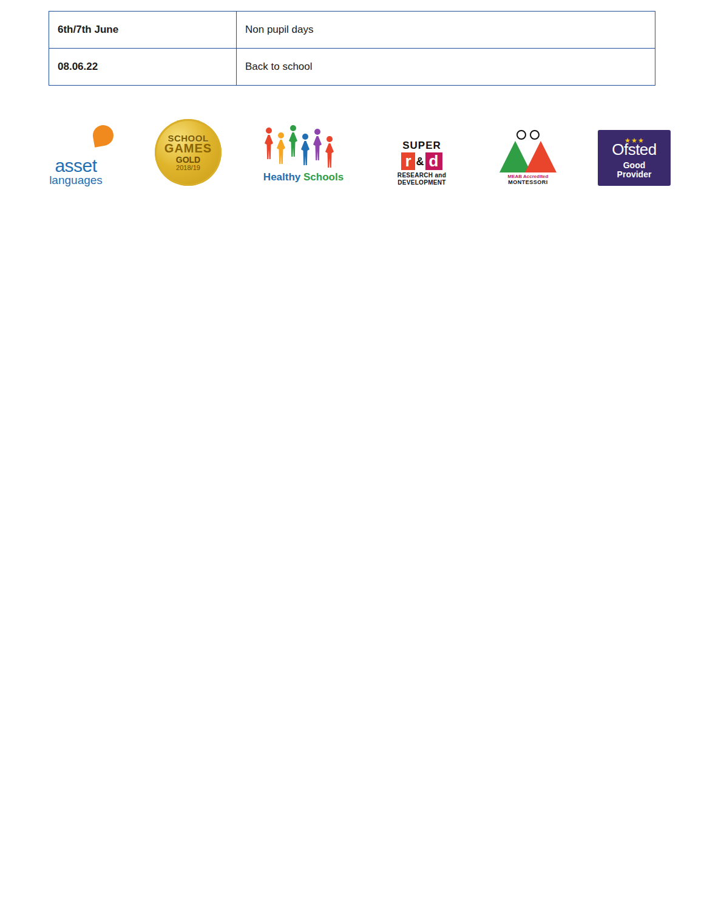| 6th/7th June | Non pupil days |
| 08.06.22 | Back to school |
asset
languages
SCHOOL
GAMES
GOLD
2018/19
Healthy Schools
SUPER
r & d
RESEARCH and
DEVELOPMENT
MEAB Accredited
MONTESSORI
★★★
Ofsted
Good
Provider